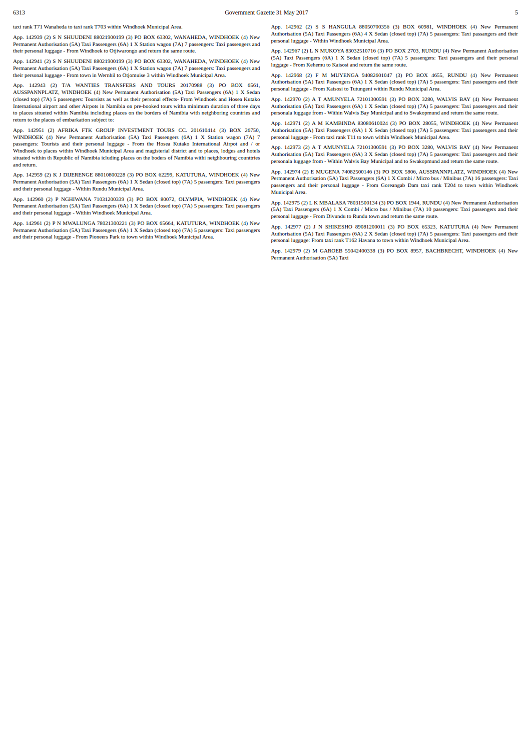6313
Government Gazette 31 May 2017
5
taxi rank T71 Wanaheda to taxi rank T703 within Windhoek Municipal Area.
App. 142939 (2) S N SHUUDENI 88021900199 (3) PO BOX 63302, WANAHEDA, WINDHOEK (4) New Permanent Authorisation (5A) Taxi Passengers (6A) 1 X Station wagon (7A) 7 passengers: Taxi passengers and their personal luggage - From Windhoek to Otjiwarongo and return the same route.
App. 142941 (2) S N SHUUDENI 88021900199 (3) PO BOX 63302, WANAHEDA, WINDHOEK (4) New Permanent Authorisation (5A) Taxi Passengers (6A) 1 X Station wagon (7A) 7 passengers: Taxi passengers and their personal luggage - From town in Wernhil to Otjomuise 3 within Windhoek Municipal Area.
App. 142943 (2) T/A WANTIES TRANSFERS AND TOURS 20170988 (3) PO BOX 6561, AUSSPANNPLATZ, WINDHOEK (4) New Permanent Authorisation (5A) Taxi Passengers (6A) 1 X Sedan (closed top) (7A) 5 passengers: Toursists as well as their personal effects- From Windhoek and Hosea Kutako International airport and other Airpots in Namibia on pre-booked tours witha minimum duration of three days to places situeted within Namibia including places on the borders of Namibia with neighboring countries and return to the places of embarkation subject to:
App. 142951 (2) AFRIKA FTK GROUP INVESTMENT TOURS CC. 201610414 (3) BOX 26750, WINDHOEK (4) New Permanent Authorisation (5A) Taxi Passengers (6A) 1 X Station wagon (7A) 7 passengers: Tourists and their personal luggage - From the Hosea Kutako International Airpot and / or Windhoek to places within Windhoek Municipal Area and magisterial district and to places, lodges and hotels situated within th Republic of Namibia icluding places on the boders of Namibia withi neighbouring counttries and return.
App. 142959 (2) K J DIJERENGE 88010800228 (3) PO BOX 62299, KATUTURA, WINDHOEK (4) New Permanent Authorisation (5A) Taxi Passengers (6A) 1 X Sedan (closed top) (7A) 5 passengers: Taxi passengers and their personal luggage - Within Rundu Municipal Area.
App. 142960 (2) P NGHIWANA 71031200339 (3) PO BOX 80072, OLYMPIA, WINDHOEK (4) New Permanent Authorisation (5A) Taxi Passengers (6A) 1 X Sedan (closed top) (7A) 5 passengers: Taxi passengers and their personal luggage - Within Windhoek Municipal Area.
App. 142961 (2) P N MWALUNGA 78021300221 (3) PO BOX 65664, KATUTURA, WINDHOEK (4) New Permanent Authorisation (5A) Taxi Passengers (6A) 1 X Sedan (closed top) (7A) 5 passengers: Taxi passengers and their personal luggage - From Pioneers Park to town within Windhoek Municipal Area.
App. 142962 (2) S S HANGULA 88050700356 (3) BOX 60981, WINDHOEK (4) New Permanent Authorisation (5A) Taxi Passengers (6A) 4 X Sedan (closed top) (7A) 5 passengers: Taxi passangers and their personal luggage - Within Windhoek Municipal Area.
App. 142967 (2) L N MUKOYA 83032510716 (3) PO BOX 2703, RUNDU (4) New Permanent Authorisation (5A) Taxi Passengers (6A) 1 X Sedan (closed top) (7A) 5 passengers: Taxi passengers and their personal luggage - From Kehemu to Kaisosi and return the same route.
App. 142968 (2) F M MUYENGA 94082601047 (3) PO BOX 4655, RUNDU (4) New Permanent Authorisation (5A) Taxi Passengers (6A) 1 X Sedan (closed top) (7A) 5 passengers: Taxi passengers and their personal luggage - From Kaisosi to Tutungeni within Rundu Municipal Area.
App. 142970 (2) A T AMUNYELA 72101300591 (3) PO BOX 3280, WALVIS BAY (4) New Permanent Authorisation (5A) Taxi Passengers (6A) 1 X Sedan (closed top) (7A) 5 passengers: Taxi passengers and their personala luggage from - Within Walvis Bay Municipal and to Swakopmund and return the same route.
App. 142971 (2) A M KAMBINDA 83080610024 (3) PO BOX 28055, WINDHOEK (4) New Permanent Authorisation (5A) Taxi Passengers (6A) 1 X Sedan (closed top) (7A) 5 passengers: Taxi passengers and their personal luggage - From taxi rank T11 to town within Windhoek Municipal Area.
App. 142973 (2) A T AMUNYELA 72101300591 (3) PO BOX 3280, WALVIS BAY (4) New Permanent Authorisation (5A) Taxi Passengers (6A) 3 X Sedan (closed top) (7A) 5 passengers: Taxi passengers and their personala luggage from - Within Walvis Bay Municipal and to Swakopmund and return the same route.
App. 142974 (2) E MUGENA 74082500146 (3) PO BOX 5806, AUSSPANNPLATZ, WINDHOEK (4) New Permanent Authorisation (5A) Taxi Passengers (6A) 1 X Combi / Micro bus / Minibus (7A) 16 passengers: Taxi passengers and their personal luggage - From Goreangab Dam taxi rank T204 to town within Windhoek Municipal Area.
App. 142975 (2) L K MBALASA 78031500134 (3) PO BOX 1944, RUNDU (4) New Permanent Authorisation (5A) Taxi Passengers (6A) 1 X Combi / Micro bus / Minibus (7A) 10 passengers: Taxi passengers and their personal luggage - From Divundu to Rundu town and return the same route.
App. 142977 (2) J N SHIKESHO 89081200011 (3) PO BOX 65323, KATUTURA (4) New Permanent Authorisation (5A) Taxi Passengers (6A) 2 X Sedan (closed top) (7A) 5 passengers: Taxi passengers and their personal luggage: From taxi rank T162 Havana to town within Windhoek Municipal Area.
App. 142979 (2) M GAROEB 55042400338 (3) PO BOX 8957, BACHBRECHT, WINDHOEK (4) New Permanent Authorisation (5A) Taxi